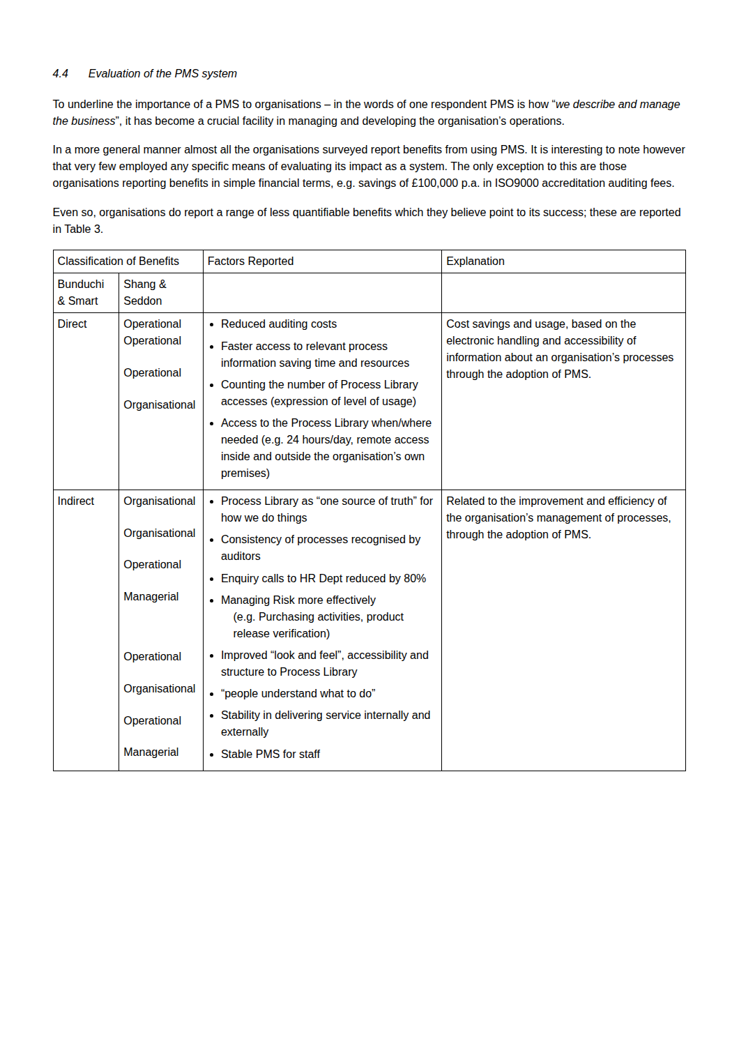4.4 Evaluation of the PMS system
To underline the importance of a PMS to organisations – in the words of one respondent PMS is how “we describe and manage the business”, it has become a crucial facility in managing and developing the organisation’s operations.
In a more general manner almost all the organisations surveyed report benefits from using PMS. It is interesting to note however that very few employed any specific means of evaluating its impact as a system. The only exception to this are those organisations reporting benefits in simple financial terms, e.g. savings of £100,000 p.a. in ISO9000 accreditation auditing fees.
Even so, organisations do report a range of less quantifiable benefits which they believe point to its success; these are reported in Table 3.
| Classification of Benefits | Factors Reported | Explanation |
| --- | --- | --- |
| Bunduchi & Smart | Shang & Seddon | | |
| Direct | Operational Operational Operational Organisational | Reduced auditing costs Faster access to relevant process information saving time and resources Counting the number of Process Library accesses (expression of level of usage) Access to the Process Library when/where needed (e.g. 24 hours/day, remote access inside and outside the organisation’s own premises) | Cost savings and usage, based on the electronic handling and accessibility of information about an organisation’s processes through the adoption of PMS. |
| Indirect | Organisational Organisational Operational Managerial Operational Organisational Operational Managerial | Process Library as “one source of truth” for how we do things Consistency of processes recognised by auditors Enquiry calls to HR Dept reduced by 80% Managing Risk more effectively (e.g. Purchasing activities, product release verification) Improved “look and feel”, accessibility and structure to Process Library “people understand what to do” Stability in delivering service internally and externally Stable PMS for staff | Related to the improvement and efficiency of the organisation’s management of processes, through the adoption of PMS. |